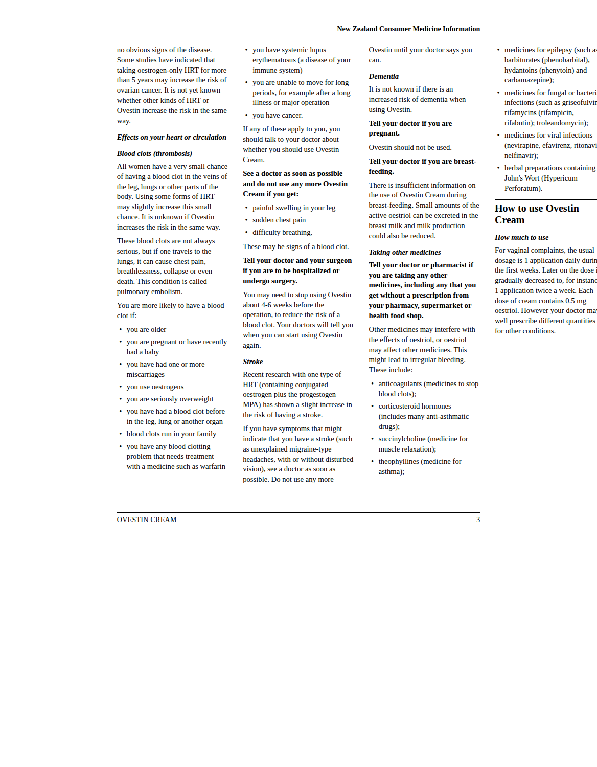New Zealand Consumer Medicine Information
no obvious signs of the disease. Some studies have indicated that taking oestrogen-only HRT for more than 5 years may increase the risk of ovarian cancer. It is not yet known whether other kinds of HRT or Ovestin increase the risk in the same way.
Effects on your heart or circulation
Blood clots (thrombosis)
All women have a very small chance of having a blood clot in the veins of the leg, lungs or other parts of the body. Using some forms of HRT may slightly increase this small chance. It is unknown if Ovestin increases the risk in the same way.
These blood clots are not always serious, but if one travels to the lungs, it can cause chest pain, breathlessness, collapse or even death. This condition is called pulmonary embolism.
You are more likely to have a blood clot if:
you are older
you are pregnant or have recently had a baby
you have had one or more miscarriages
you use oestrogens
you are seriously overweight
you have had a blood clot before in the leg, lung or another organ
blood clots run in your family
you have any blood clotting problem that needs treatment with a medicine such as warfarin
you have systemic lupus erythematosus (a disease of your immune system)
you are unable to move for long periods, for example after a long illness or major operation
you have cancer.
If any of these apply to you, you should talk to your doctor about whether you should use Ovestin Cream.
See a doctor as soon as possible and do not use any more Ovestin Cream if you get:
painful swelling in your leg
sudden chest pain
difficulty breathing,
These may be signs of a blood clot.
Tell your doctor and your surgeon if you are to be hospitalized or undergo surgery.
You may need to stop using Ovestin about 4-6 weeks before the operation, to reduce the risk of a blood clot. Your doctors will tell you when you can start using Ovestin again.
Stroke
Recent research with one type of HRT (containing conjugated oestrogen plus the progestogen MPA) has shown a slight increase in the risk of having a stroke.
If you have symptoms that might indicate that you have a stroke (such as unexplained migraine-type headaches, with or without disturbed vision), see a doctor as soon as possible. Do not use any more Ovestin until your doctor says you can.
Dementia
It is not known if there is an increased risk of dementia when using Ovestin.
Tell your doctor if you are pregnant.
Ovestin should not be used.
Tell your doctor if you are breast-feeding.
There is insufficient information on the use of Ovestin Cream during breast-feeding. Small amounts of the active oestriol can be excreted in the breast milk and milk production could also be reduced.
Taking other medicines
Tell your doctor or pharmacist if you are taking any other medicines, including any that you get without a prescription from your pharmacy, supermarket or health food shop.
Other medicines may interfere with the effects of oestriol, or oestriol may affect other medicines. This might lead to irregular bleeding. These include:
anticoagulants (medicines to stop blood clots);
corticosteroid hormones (includes many anti-asthmatic drugs);
succinylcholine (medicine for muscle relaxation);
theophyllines (medicine for asthma);
medicines for epilepsy (such as barbiturates (phenobarbital), hydantoins (phenytoin) and carbamazepine);
medicines for fungal or bacterial infections (such as griseofulvin, rifamycins (rifampicin, rifabutin); troleandomycin);
medicines for viral infections (nevirapine, efavirenz, ritonavir, nelfinavir);
herbal preparations containing St John's Wort (Hypericum Perforatum).
How to use Ovestin Cream
How much to use
For vaginal complaints, the usual dosage is 1 application daily during the first weeks. Later on the dose is gradually decreased to, for instance, 1 application twice a week. Each dose of cream contains 0.5 mg oestriol. However your doctor may well prescribe different quantities for other conditions.
OVESTIN CREAM 3